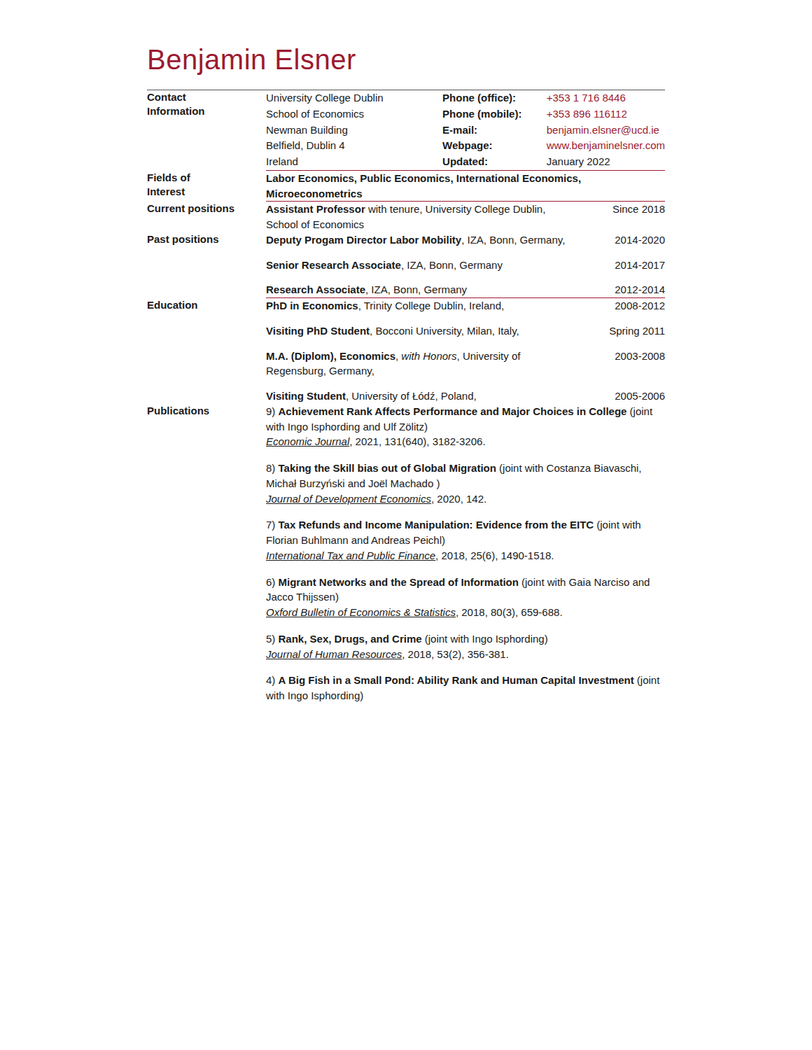Benjamin Elsner
| Contact Information | / University College Dublin / Phone (office): / +353 1 716 8446 / / School of Economics / Phone (mobile): / +353 896 116112 / / Newman Building / E-mail: / benjamin.elsner@ucd.ie / / Belfield, Dublin 4 / Webpage: / www.benjaminelsner.com / / Ireland / Updated: / January 2022 / |
| Fields of Interest | Labor Economics, Public Economics, International Economics, Microeconometrics |
| Current positions | / Assistant Professor with tenure, University College Dublin, School of Economics / Since 2018 / |
| Past positions | / Deputy Progam Director Labor Mobility , IZA, Bonn, Germany, / 2014-2020 / / Senior Research Associate , IZA, Bonn, Germany / 2014-2017 / / Research Associate , IZA, Bonn, Germany / 2012-2014 / |
| Education | / PhD in Economics , Trinity College Dublin, Ireland, / 2008-2012 / / Visiting PhD Student , Bocconi University, Milan, Italy, / Spring 2011 / / M.A. (Diplom), Economics , with Honors , University of Regensburg, Germany, / 2003-2008 / / Visiting Student , University of Łódź, Poland, / 2005-2006 / |
| Publications | 9) Achievement Rank Affects Performance and Major Choices in College (joint with Ingo Isphording and Ulf Zölitz) Economic Journal , 2021, 131(640), 3182-3206. 8) Taking the Skill bias out of Global Migration (joint with Costanza Biavaschi, Michał Burzyński and Joël Machado ) Journal of Development Economics , 2020, 142. 7) Tax Refunds and Income Manipulation: Evidence from the EITC (joint with Florian Buhlmann and Andreas Peichl) International Tax and Public Finance , 2018, 25(6), 1490-1518. 6) Migrant Networks and the Spread of Information (joint with Gaia Narciso and Jacco Thijssen) Oxford Bulletin of Economics & Statistics , 2018, 80(3), 659-688. 5) Rank, Sex, Drugs, and Crime (joint with Ingo Isphording) Journal of Human Resources , 2018, 53(2), 356-381. 4) A Big Fish in a Small Pond: Ability Rank and Human Capital Investment (joint with Ingo Isphording) |